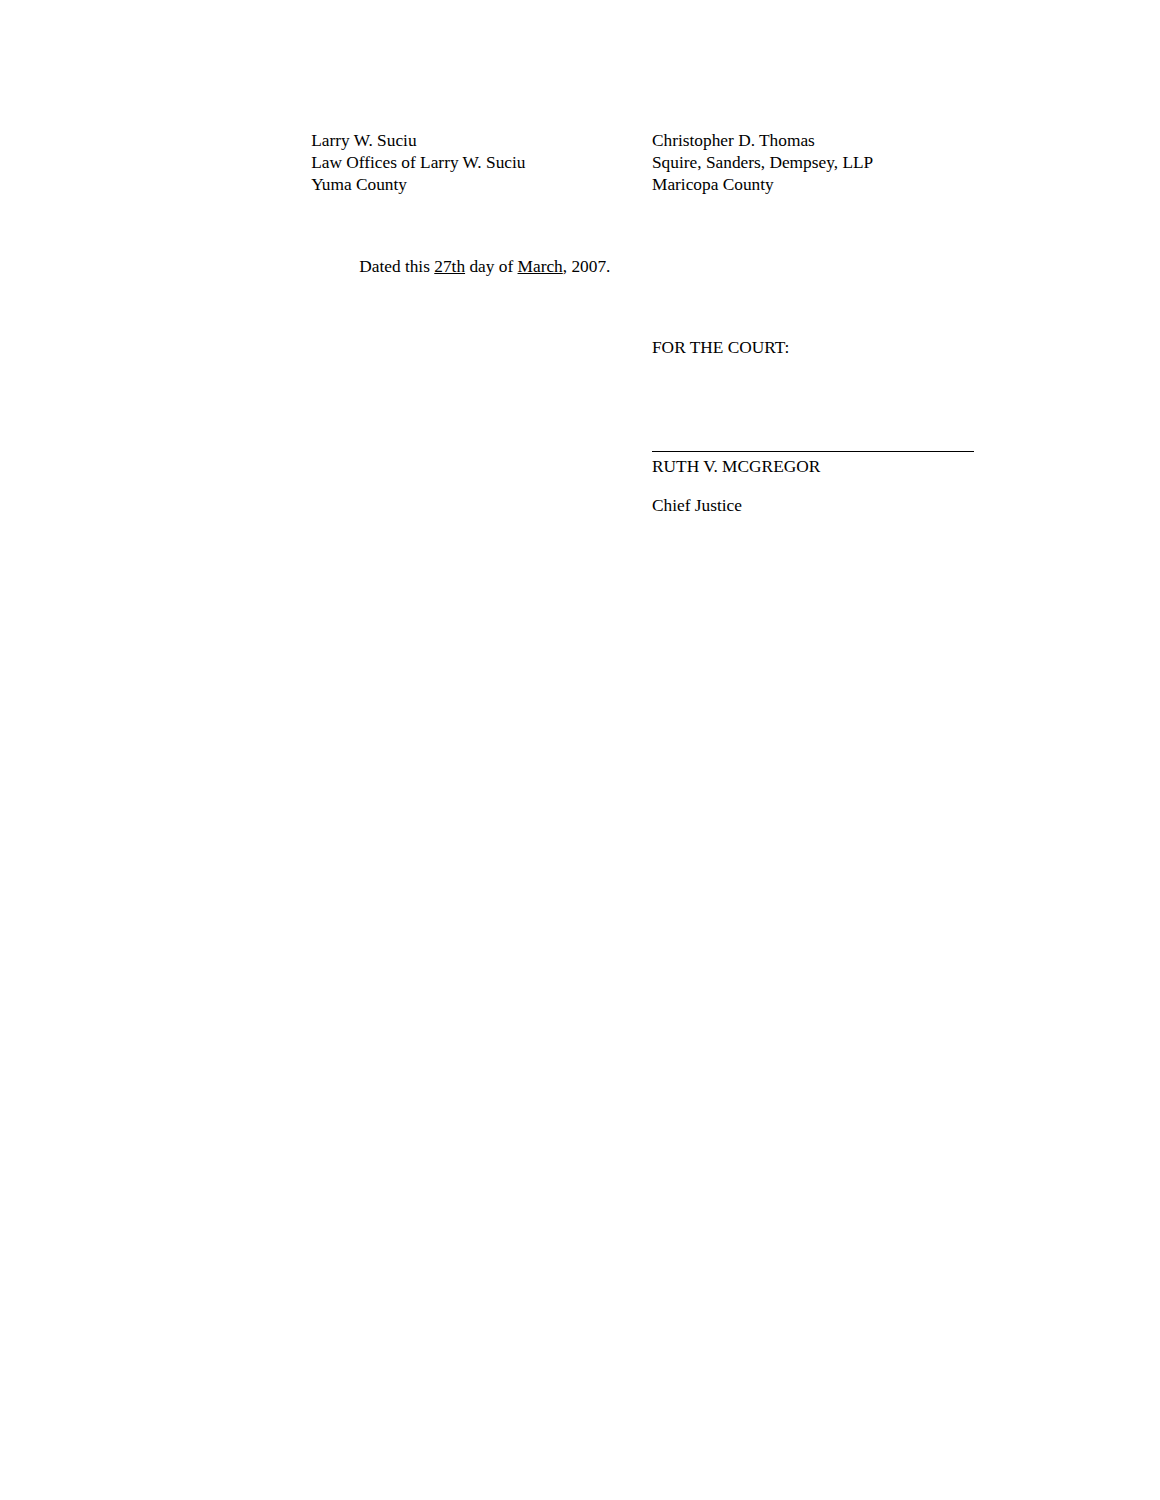| Larry W. Suciu | Christopher D. Thomas |
| Law Offices of Larry W. Suciu | Squire, Sanders, Dempsey, LLP |
| Yuma County | Maricopa County |
Dated this 27th day of March, 2007.
FOR THE COURT:
RUTH V. MCGREGOR
Chief Justice